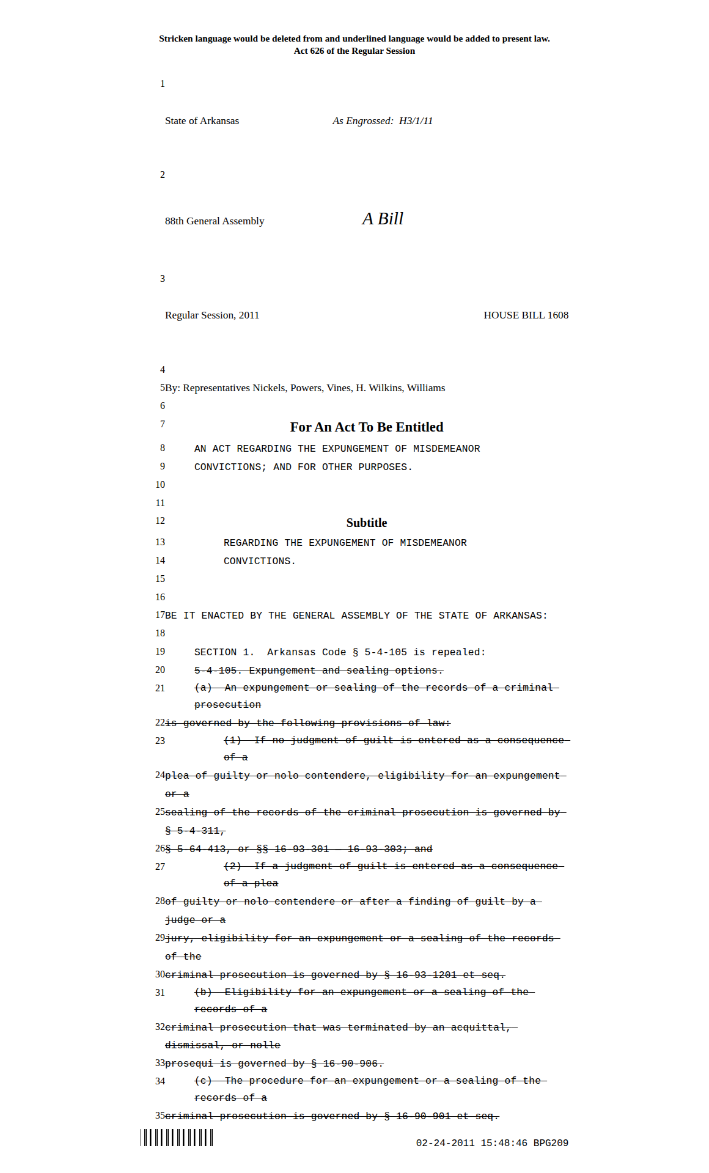Stricken language would be deleted from and underlined language would be added to present law.
Act 626 of the Regular Session
| 1 | State of Arkansas As Engrossed: H3/1/11 |
| 2 | 88th General Assembly A Bill |
| 3 | Regular Session, 2011 HOUSE BILL 1608 |
| 4 | |
| 5 | By: Representatives Nickels, Powers, Vines, H. Wilkins, Williams |
| 6 | |
| 7 | For An Act To Be Entitled |
| 8 | AN ACT REGARDING THE EXPUNGEMENT OF MISDEMEANOR |
| 9 | CONVICTIONS; AND FOR OTHER PURPOSES. |
| 10 | |
| 11 | |
| 12 | Subtitle |
| 13 | REGARDING THE EXPUNGEMENT OF MISDEMEANOR |
| 14 | CONVICTIONS. |
| 15 | |
| 16 | |
| 17 | BE IT ENACTED BY THE GENERAL ASSEMBLY OF THE STATE OF ARKANSAS: |
| 18 | |
| 19 | SECTION 1. Arkansas Code § 5-4-105 is repealed: |
| 20 | 5-4-105. Expungement and sealing options. |
| 21 | (a) An expungement or sealing of the records of a criminal prosecution |
| 22 | is governed by the following provisions of law: |
| 23 | (1) If no judgment of guilt is entered as a consequence of a |
| 24 | plea of guilty or nolo contendere, eligibility for an expungement or a |
| 25 | sealing of the records of the criminal prosecution is governed by § 5-4-311, |
| 26 | § 5-64-413, or §§ 16-93-301 — 16-93-303; and |
| 27 | (2) If a judgment of guilt is entered as a consequence of a plea |
| 28 | of guilty or nolo contendere or after a finding of guilt by a judge or a |
| 29 | jury, eligibility for an expungement or a sealing of the records of the |
| 30 | criminal prosecution is governed by § 16-93-1201 et seq. |
| 31 | (b) Eligibility for an expungement or a sealing of the records of a |
| 32 | criminal prosecution that was terminated by an acquittal, dismissal, or nolle |
| 33 | prosequi is governed by § 16-90-906. |
| 34 | (c) The procedure for an expungement or a sealing of the records of a |
| 35 | criminal prosecution is governed by § 16-90-901 et seq. |
| 36 | |
02-24-2011 15:48:46 BPG209